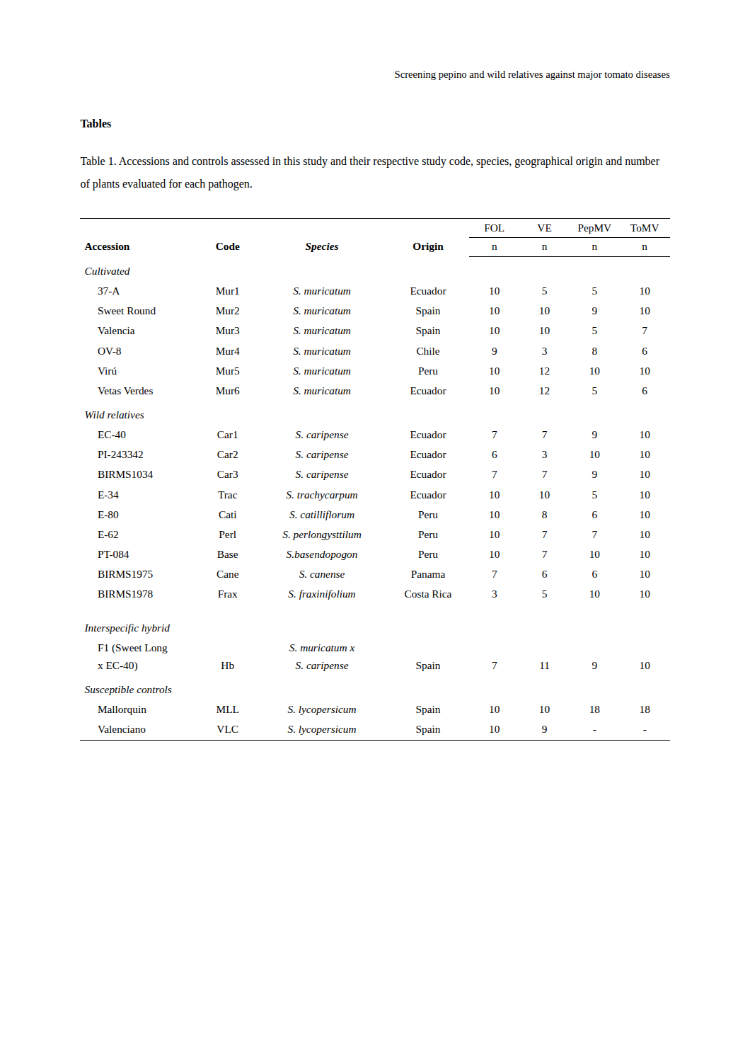Screening pepino and wild relatives against major tomato diseases
Tables
Table 1. Accessions and controls assessed in this study and their respective study code, species, geographical origin and number of plants evaluated for each pathogen.
| Accession | Code | Species | Origin | FOL | VE | PepMV | ToMV |
| --- | --- | --- | --- | --- | --- | --- | --- |
| n | n | n | n |
| Cultivated |
| 37-A | Mur1 | S. muricatum | Ecuador | 10 | 5 | 5 | 10 |
| Sweet Round | Mur2 | S. muricatum | Spain | 10 | 10 | 9 | 10 |
| Valencia | Mur3 | S. muricatum | Spain | 10 | 10 | 5 | 7 |
| OV-8 | Mur4 | S. muricatum | Chile | 9 | 3 | 8 | 6 |
| Virú | Mur5 | S. muricatum | Peru | 10 | 12 | 10 | 10 |
| Vetas Verdes | Mur6 | S. muricatum | Ecuador | 10 | 12 | 5 | 6 |
| Wild relatives |
| EC-40 | Car1 | S. caripense | Ecuador | 7 | 7 | 9 | 10 |
| PI-243342 | Car2 | S. caripense | Ecuador | 6 | 3 | 10 | 10 |
| BIRMS1034 | Car3 | S. caripense | Ecuador | 7 | 7 | 9 | 10 |
| E-34 | Trac | S. trachycarpum | Ecuador | 10 | 10 | 5 | 10 |
| E-80 | Cati | S. catilliflorum | Peru | 10 | 8 | 6 | 10 |
| E-62 | Perl | S. perlongysttilum | Peru | 10 | 7 | 7 | 10 |
| PT-084 | Base | S.basendopogon | Peru | 10 | 7 | 10 | 10 |
| BIRMS1975 | Cane | S. canense | Panama | 7 | 6 | 6 | 10 |
| BIRMS1978 | Frax | S. fraxinifolium | Costa Rica | 3 | 5 | 10 | 10 |
| Interspecific hybrid |
| F1 (Sweet Long x EC-40) | Hb | S. muricatum x S. caripense | Spain | 7 | 11 | 9 | 10 |
| Susceptible controls |
| Mallorquin | MLL | S. lycopersicum | Spain | 10 | 10 | 18 | 18 |
| Valenciano | VLC | S. lycopersicum | Spain | 10 | 9 | - | - |